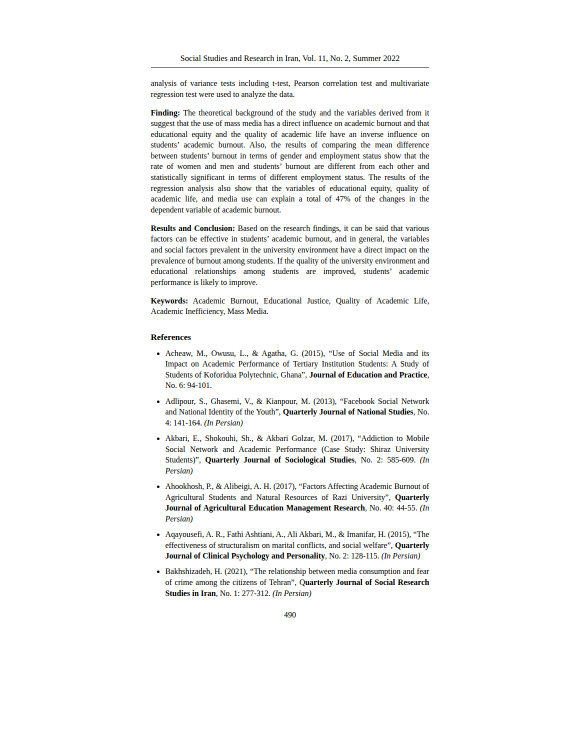Social Studies and Research in Iran, Vol. 11, No. 2, Summer 2022
analysis of variance tests including t-test, Pearson correlation test and multivariate regression test were used to analyze the data.
Finding: The theoretical background of the study and the variables derived from it suggest that the use of mass media has a direct influence on academic burnout and that educational equity and the quality of academic life have an inverse influence on students’ academic burnout. Also, the results of comparing the mean difference between students’ burnout in terms of gender and employment status show that the rate of women and men and students’ burnout are different from each other and statistically significant in terms of different employment status. The results of the regression analysis also show that the variables of educational equity, quality of academic life, and media use can explain a total of 47% of the changes in the dependent variable of academic burnout.
Results and Conclusion: Based on the research findings, it can be said that various factors can be effective in students’ academic burnout, and in general, the variables and social factors prevalent in the university environment have a direct impact on the prevalence of burnout among students. If the quality of the university environment and educational relationships among students are improved, students’ academic performance is likely to improve.
Keywords: Academic Burnout, Educational Justice, Quality of Academic Life, Academic Inefficiency, Mass Media.
References
Acheaw, M., Owusu, L., & Agatha, G. (2015), “Use of Social Media and its Impact on Academic Performance of Tertiary Institution Students: A Study of Students of Koforidua Polytechnic, Ghana”, Journal of Education and Practice, No. 6: 94-101.
Adlipour, S., Ghasemi, V., & Kianpour, M. (2013), “Facebook Social Network and National Identity of the Youth”, Quarterly Journal of National Studies, No. 4: 141-164. (In Persian)
Akbari, E., Shokouhi, Sh., & Akbari Golzar, M. (2017), “Addiction to Mobile Social Network and Academic Performance (Case Study: Shiraz University Students)”, Quarterly Journal of Sociological Studies, No. 2: 585-609. (In Persian)
Ahookhosh, P., & Alibeigi, A. H. (2017), “Factors Affecting Academic Burnout of Agricultural Students and Natural Resources of Razi University”, Quarterly Journal of Agricultural Education Management Research, No. 40: 44-55. (In Persian)
Aqayousefi, A. R., Fathi Ashtiani, A., Ali Akbari, M., & Imanifar, H. (2015), “The effectiveness of structuralism on marital conflicts, and social welfare”, Quarterly Journal of Clinical Psychology and Personality, No. 2: 128-115. (In Persian)
Bakhshizadeh, H. (2021), “The relationship between media consumption and fear of crime among the citizens of Tehran”, Quarterly Journal of Social Research Studies in Iran, No. 1: 277-312. (In Persian)
490